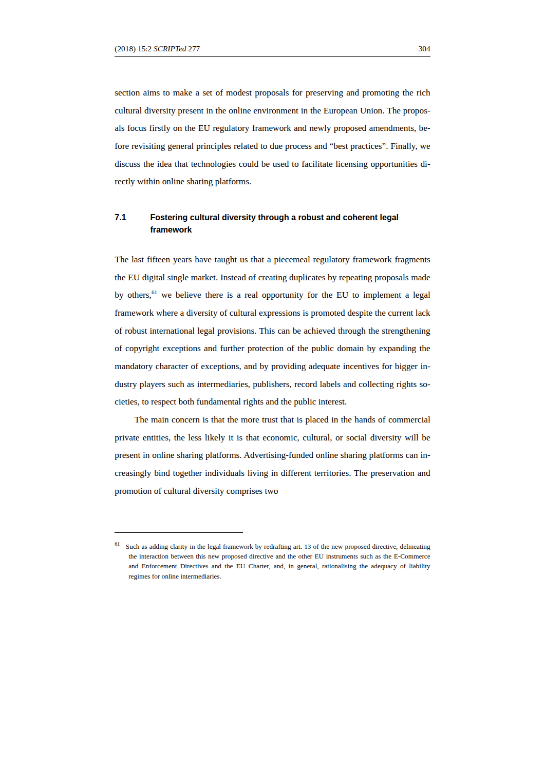(2018) 15:2 SCRIPTed 277 304
section aims to make a set of modest proposals for preserving and promoting the rich cultural diversity present in the online environment in the European Union. The proposals focus firstly on the EU regulatory framework and newly proposed amendments, before revisiting general principles related to due process and “best practices”. Finally, we discuss the idea that technologies could be used to facilitate licensing opportunities directly within online sharing platforms.
7.1 Fostering cultural diversity through a robust and coherent legal framework
The last fifteen years have taught us that a piecemeal regulatory framework fragments the EU digital single market. Instead of creating duplicates by repeating proposals made by others,61 we believe there is a real opportunity for the EU to implement a legal framework where a diversity of cultural expressions is promoted despite the current lack of robust international legal provisions. This can be achieved through the strengthening of copyright exceptions and further protection of the public domain by expanding the mandatory character of exceptions, and by providing adequate incentives for bigger industry players such as intermediaries, publishers, record labels and collecting rights societies, to respect both fundamental rights and the public interest.
The main concern is that the more trust that is placed in the hands of commercial private entities, the less likely it is that economic, cultural, or social diversity will be present in online sharing platforms. Advertising-funded online sharing platforms can increasingly bind together individuals living in different territories. The preservation and promotion of cultural diversity comprises two
61Such as adding clarity in the legal framework by redrafting art. 13 of the new proposed directive, delineating the interaction between this new proposed directive and the other EU instruments such as the E-Commerce and Enforcement Directives and the EU Charter, and, in general, rationalising the adequacy of liability regimes for online intermediaries.